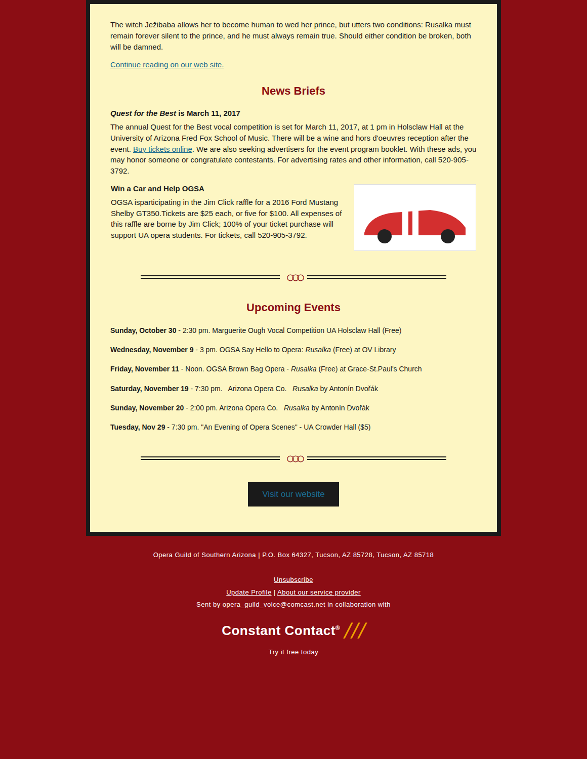The witch Ježibaba allows her to become human to wed her prince, but utters two conditions: Rusalka must remain forever silent to the prince, and he must always remain true. Should either condition be broken, both will be damned.
Continue reading on our web site.
News Briefs
Quest for the Best is March 11, 2017
The annual Quest for the Best vocal competition is set for March 11, 2017, at 1 pm in Holsclaw Hall at the University of Arizona Fred Fox School of Music. There will be a wine and hors d'oeuvres reception after the event. Buy tickets online. We are also seeking advertisers for the event program booklet. With these ads, you may honor someone or congratulate contestants. For advertising rates and other information, call 520-905-3792.
| Win a Car and Help OGSA OGSA isparticipating in the Jim Click raffle for a 2016 Ford Mustang Shelby GT350.Tickets are $25 each, or five for $100. All expenses of this raffle are borne by Jim Click; 100% of your ticket purchase will support UA opera students. For tickets, call 520-905-3792. | |
○○○
Upcoming Events
Sunday, October 30 - 2:30 pm. Marguerite Ough Vocal Competition UA Holsclaw Hall (Free)
Wednesday, November 9 - 3 pm. OGSA Say Hello to Opera: Rusalka (Free) at OV Library
Friday, November 11 - Noon. OGSA Brown Bag Opera - Rusalka (Free) at Grace-St.Paul's Church
Saturday, November 19 - 7:30 pm. Arizona Opera Co. Rusalka by Antonín Dvořák
Sunday, November 20 - 2:00 pm. Arizona Opera Co. Rusalka by Antonín Dvořák
Tuesday, Nov 29 - 7:30 pm. "An Evening of Opera Scenes" - UA Crowder Hall ($5)
○○○
Visit our website
Opera Guild of Southern Arizona | P.O. Box 64327, Tucson, AZ 85728, Tucson, AZ 85718
Unsubscribe
Update Profile | About our service provider
Sent by opera_guild_voice@comcast.net in collaboration with
Constant Contact® ╱╱╱
Try it free today